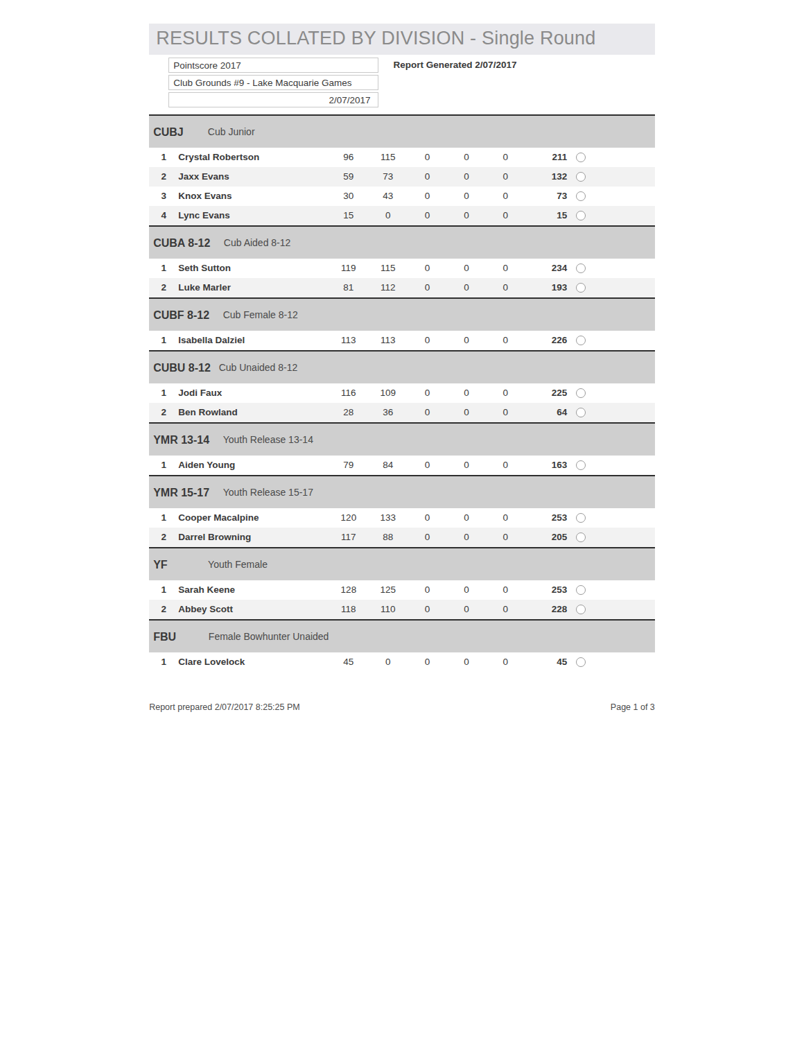RESULTS COLLATED BY DIVISION - Single Round
Pointscore 2017
Report Generated 2/07/2017
Club Grounds #9 - Lake Macquarie Games
2/07/2017
| CUBJ Cub Junior | |
| 1 | Crystal Robertson | 96 | 115 | 0 | 0 | 0 | 211 | | |
| 2 | Jaxx Evans | 59 | 73 | 0 | 0 | 0 | 132 | | |
| 3 | Knox Evans | 30 | 43 | 0 | 0 | 0 | 73 | | |
| 4 | Lync Evans | 15 | 0 | 0 | 0 | 0 | 15 | | |
| CUBA 8-12 Cub Aided 8-12 | |
| 1 | Seth Sutton | 119 | 115 | 0 | 0 | 0 | 234 | | |
| 2 | Luke Marler | 81 | 112 | 0 | 0 | 0 | 193 | | |
| CUBF 8-12 Cub Female 8-12 | |
| 1 | Isabella Dalziel | 113 | 113 | 0 | 0 | 0 | 226 | | |
| CUBU 8-12 Cub Unaided 8-12 | |
| 1 | Jodi Faux | 116 | 109 | 0 | 0 | 0 | 225 | | |
| 2 | Ben Rowland | 28 | 36 | 0 | 0 | 0 | 64 | | |
| YMR 13-14 Youth Release 13-14 | |
| 1 | Aiden Young | 79 | 84 | 0 | 0 | 0 | 163 | | |
| YMR 15-17 Youth Release 15-17 | |
| 1 | Cooper Macalpine | 120 | 133 | 0 | 0 | 0 | 253 | | |
| 2 | Darrel Browning | 117 | 88 | 0 | 0 | 0 | 205 | | |
| YF Youth Female | |
| 1 | Sarah Keene | 128 | 125 | 0 | 0 | 0 | 253 | | |
| 2 | Abbey Scott | 118 | 110 | 0 | 0 | 0 | 228 | | |
| FBU Female Bowhunter Unaided | |
| 1 | Clare Lovelock | 45 | 0 | 0 | 0 | 0 | 45 | | |
Report prepared 2/07/2017 8:25:25 PM
Page 1 of 3